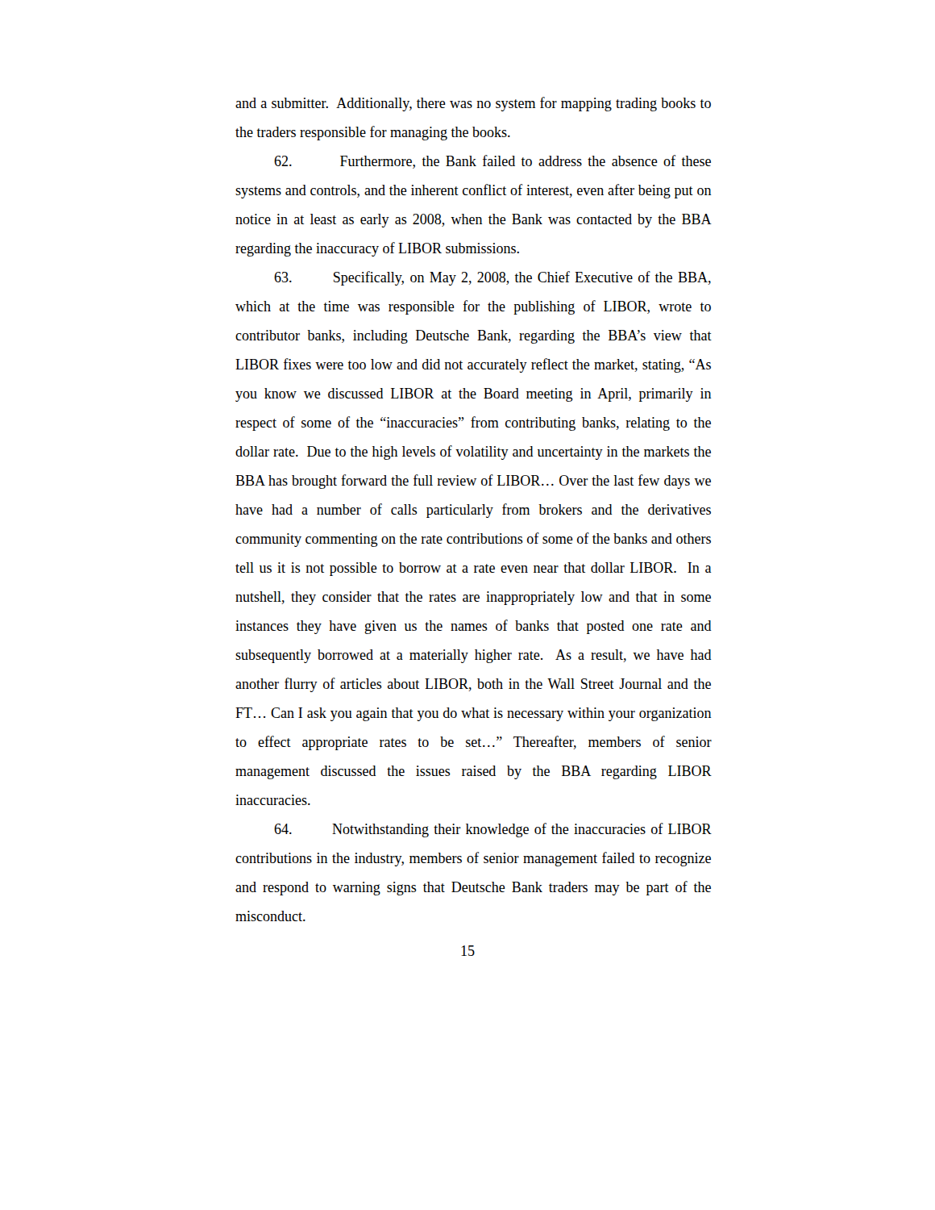and a submitter. Additionally, there was no system for mapping trading books to the traders responsible for managing the books.
62. Furthermore, the Bank failed to address the absence of these systems and controls, and the inherent conflict of interest, even after being put on notice in at least as early as 2008, when the Bank was contacted by the BBA regarding the inaccuracy of LIBOR submissions.
63. Specifically, on May 2, 2008, the Chief Executive of the BBA, which at the time was responsible for the publishing of LIBOR, wrote to contributor banks, including Deutsche Bank, regarding the BBA’s view that LIBOR fixes were too low and did not accurately reflect the market, stating, “As you know we discussed LIBOR at the Board meeting in April, primarily in respect of some of the “inaccuracies” from contributing banks, relating to the dollar rate. Due to the high levels of volatility and uncertainty in the markets the BBA has brought forward the full review of LIBOR… Over the last few days we have had a number of calls particularly from brokers and the derivatives community commenting on the rate contributions of some of the banks and others tell us it is not possible to borrow at a rate even near that dollar LIBOR. In a nutshell, they consider that the rates are inappropriately low and that in some instances they have given us the names of banks that posted one rate and subsequently borrowed at a materially higher rate. As a result, we have had another flurry of articles about LIBOR, both in the Wall Street Journal and the FT… Can I ask you again that you do what is necessary within your organization to effect appropriate rates to be set…” Thereafter, members of senior management discussed the issues raised by the BBA regarding LIBOR inaccuracies.
64. Notwithstanding their knowledge of the inaccuracies of LIBOR contributions in the industry, members of senior management failed to recognize and respond to warning signs that Deutsche Bank traders may be part of the misconduct.
15